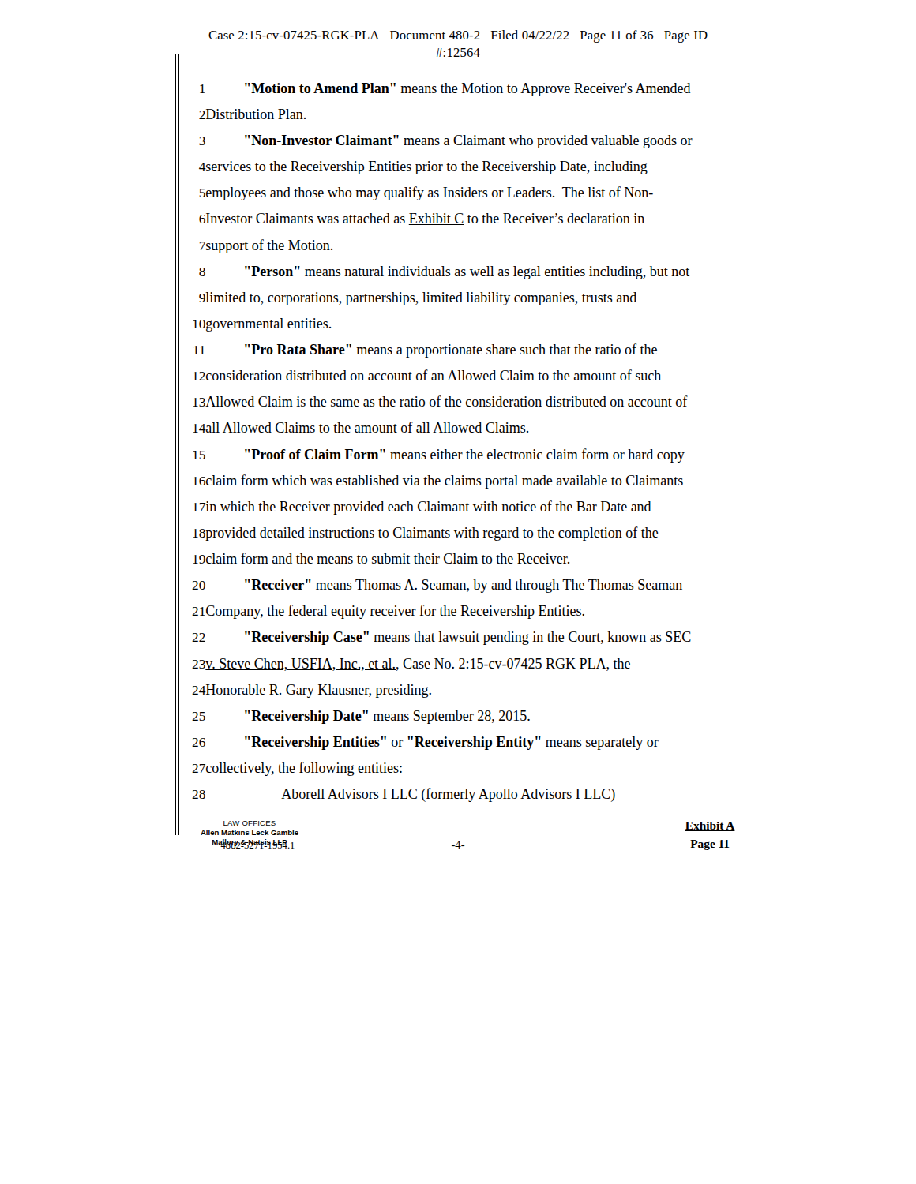Case 2:15-cv-07425-RGK-PLA Document 480-2 Filed 04/22/22 Page 11 of 36 Page ID #:12564
| 1 | "Motion to Amend Plan" means the Motion to Approve Receiver's Amended |
| 2 | Distribution Plan. |
| 3 | "Non-Investor Claimant" means a Claimant who provided valuable goods or |
| 4 | services to the Receivership Entities prior to the Receivership Date, including |
| 5 | employees and those who may qualify as Insiders or Leaders. The list of Non- |
| 6 | Investor Claimants was attached as Exhibit C to the Receiver’s declaration in |
| 7 | support of the Motion. |
| 8 | "Person" means natural individuals as well as legal entities including, but not |
| 9 | limited to, corporations, partnerships, limited liability companies, trusts and |
| 10 | governmental entities. |
| 11 | "Pro Rata Share" means a proportionate share such that the ratio of the |
| 12 | consideration distributed on account of an Allowed Claim to the amount of such |
| 13 | Allowed Claim is the same as the ratio of the consideration distributed on account of |
| 14 | all Allowed Claims to the amount of all Allowed Claims. |
| 15 | "Proof of Claim Form" means either the electronic claim form or hard copy |
| 16 | claim form which was established via the claims portal made available to Claimants |
| 17 | in which the Receiver provided each Claimant with notice of the Bar Date and |
| 18 | provided detailed instructions to Claimants with regard to the completion of the |
| 19 | claim form and the means to submit their Claim to the Receiver. |
| 20 | "Receiver" means Thomas A. Seaman, by and through The Thomas Seaman |
| 21 | Company, the federal equity receiver for the Receivership Entities. |
| 22 | "Receivership Case" means that lawsuit pending in the Court, known as SEC |
| 23 | v. Steve Chen, USFIA, Inc., et al. , Case No. 2:15-cv-07425 RGK PLA, the |
| 24 | Honorable R. Gary Klausner, presiding. |
| 25 | "Receivership Date" means September 28, 2015. |
| 26 | "Receivership Entities" or "Receivership Entity" means separately or |
| 27 | collectively, the following entities: |
| 28 | Aborell Advisors I LLC (formerly Apollo Advisors I LLC) |
LAW OFFICES
Allen Matkins Leck Gamble
Mallory & Natsis LLP
4882-5271-1954.1
Exhibit A
Page 11
-4-